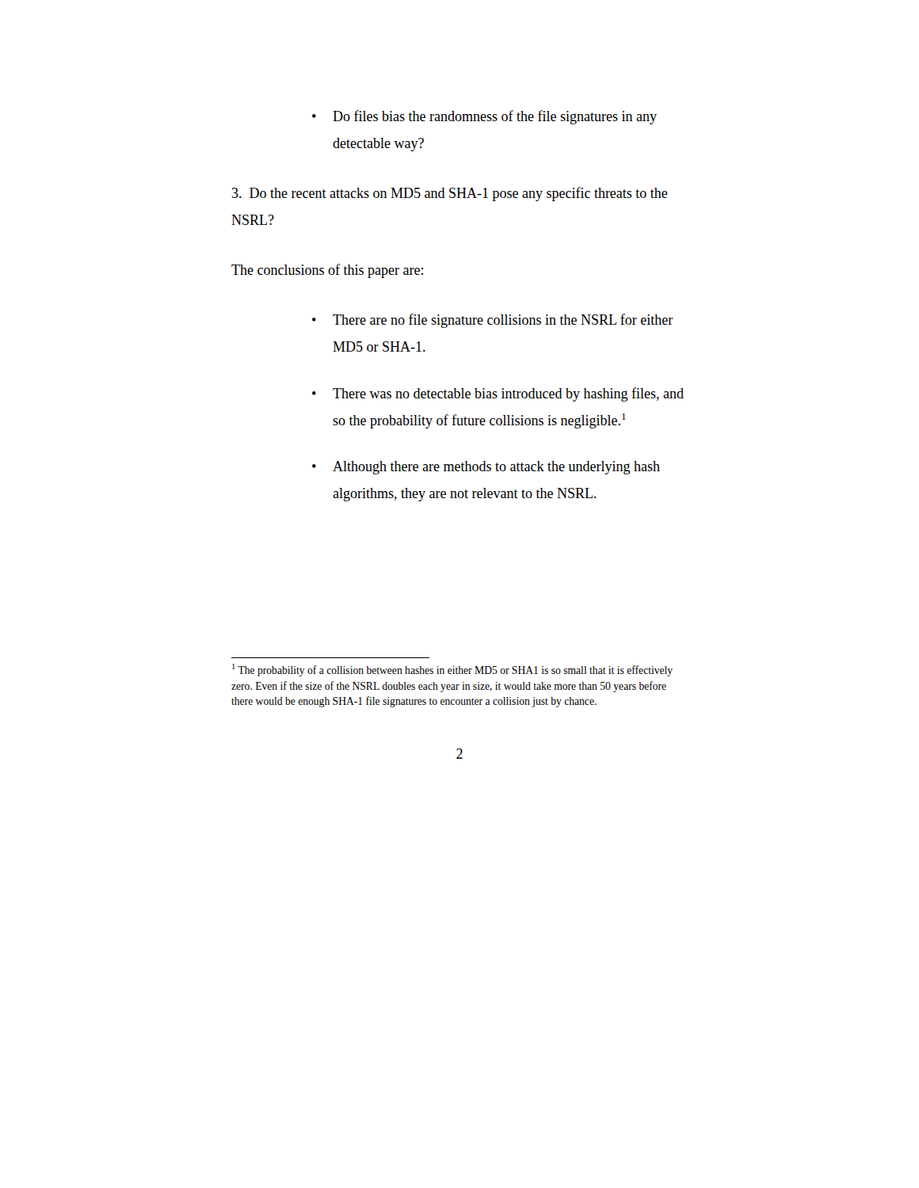Do files bias the randomness of the file signatures in any detectable way?
3. Do the recent attacks on MD5 and SHA-1 pose any specific threats to the NSRL?
The conclusions of this paper are:
There are no file signature collisions in the NSRL for either MD5 or SHA-1.
There was no detectable bias introduced by hashing files, and so the probability of future collisions is negligible.1
Although there are methods to attack the underlying hash algorithms, they are not relevant to the NSRL.
1 The probability of a collision between hashes in either MD5 or SHA1 is so small that it is effectively zero. Even if the size of the NSRL doubles each year in size, it would take more than 50 years before there would be enough SHA-1 file signatures to encounter a collision just by chance.
2